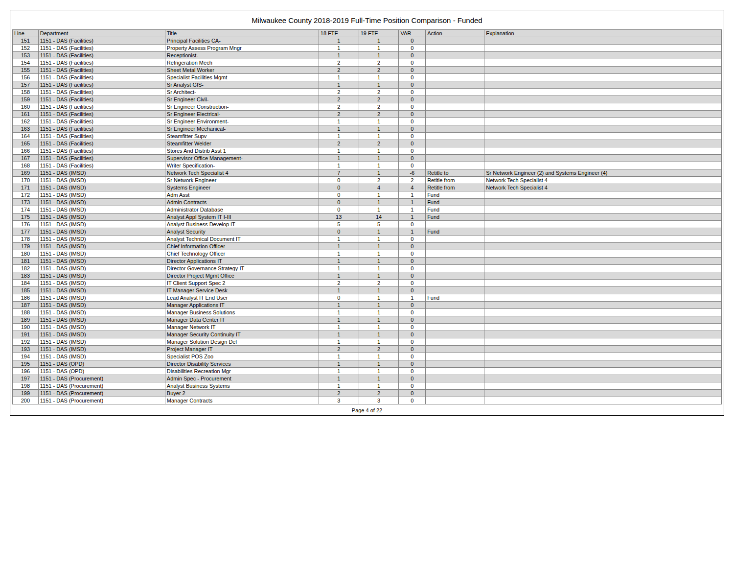Milwaukee County 2018-2019 Full-Time Position Comparison - Funded
| Line | Department | Title | 18 FTE | 19 FTE | VAR | Action | Explanation |
| --- | --- | --- | --- | --- | --- | --- | --- |
| 151 | 1151 - DAS (Facilities) | Principal Facilities CA- | 1 | 1 | 0 | | |
| 152 | 1151 - DAS (Facilities) | Property Assess Program Mngr | 1 | 1 | 0 | | |
| 153 | 1151 - DAS (Facilities) | Receptionist- | 1 | 1 | 0 | | |
| 154 | 1151 - DAS (Facilities) | Refrigeration Mech | 2 | 2 | 0 | | |
| 155 | 1151 - DAS (Facilities) | Sheet Metal Worker | 2 | 2 | 0 | | |
| 156 | 1151 - DAS (Facilities) | Specialist Facilities Mgmt | 1 | 1 | 0 | | |
| 157 | 1151 - DAS (Facilities) | Sr Analyst GIS- | 1 | 1 | 0 | | |
| 158 | 1151 - DAS (Facilities) | Sr Architect- | 2 | 2 | 0 | | |
| 159 | 1151 - DAS (Facilities) | Sr Engineer Civil- | 2 | 2 | 0 | | |
| 160 | 1151 - DAS (Facilities) | Sr Engineer Construction- | 2 | 2 | 0 | | |
| 161 | 1151 - DAS (Facilities) | Sr Engineer Electrical- | 2 | 2 | 0 | | |
| 162 | 1151 - DAS (Facilities) | Sr Engineer Environment- | 1 | 1 | 0 | | |
| 163 | 1151 - DAS (Facilities) | Sr Engineer Mechanical- | 1 | 1 | 0 | | |
| 164 | 1151 - DAS (Facilities) | Steamfitter Supv | 1 | 1 | 0 | | |
| 165 | 1151 - DAS (Facilities) | Steamfitter Welder | 2 | 2 | 0 | | |
| 166 | 1151 - DAS (Facilities) | Stores And Distrib Asst 1 | 1 | 1 | 0 | | |
| 167 | 1151 - DAS (Facilities) | Supervisor Office Management- | 1 | 1 | 0 | | |
| 168 | 1151 - DAS (Facilities) | Writer Specification- | 1 | 1 | 0 | | |
| 169 | 1151 - DAS (IMSD) | Network Tech Specialist 4 | 7 | 1 | -6 | Retitle to | Sr Network Engineer (2) and Systems Engineer (4) |
| 170 | 1151 - DAS (IMSD) | Sr Network Engineer | 0 | 2 | 2 | Retitle from | Network Tech Specialist 4 |
| 171 | 1151 - DAS (IMSD) | Systems Engineer | 0 | 4 | 4 | Retitle from | Network Tech Specialist 4 |
| 172 | 1151 - DAS (IMSD) | Adm Asst | 0 | 1 | 1 | Fund | |
| 173 | 1151 - DAS (IMSD) | Admin Contracts | 0 | 1 | 1 | Fund | |
| 174 | 1151 - DAS (IMSD) | Administrator Database | 0 | 1 | 1 | Fund | |
| 175 | 1151 - DAS (IMSD) | Analyst Appl System IT I-III | 13 | 14 | 1 | Fund | |
| 176 | 1151 - DAS (IMSD) | Analyst Business Develop IT | 5 | 5 | 0 | | |
| 177 | 1151 - DAS (IMSD) | Analyst Security | 0 | 1 | 1 | Fund | |
| 178 | 1151 - DAS (IMSD) | Analyst Technical Document IT | 1 | 1 | 0 | | |
| 179 | 1151 - DAS (IMSD) | Chief Information Officer | 1 | 1 | 0 | | |
| 180 | 1151 - DAS (IMSD) | Chief Technology Officer | 1 | 1 | 0 | | |
| 181 | 1151 - DAS (IMSD) | Director Applications IT | 1 | 1 | 0 | | |
| 182 | 1151 - DAS (IMSD) | Director Governance Strategy IT | 1 | 1 | 0 | | |
| 183 | 1151 - DAS (IMSD) | Director Project Mgmt Office | 1 | 1 | 0 | | |
| 184 | 1151 - DAS (IMSD) | IT Client Support Spec 2 | 2 | 2 | 0 | | |
| 185 | 1151 - DAS (IMSD) | IT Manager Service Desk | 1 | 1 | 0 | | |
| 186 | 1151 - DAS (IMSD) | Lead Analyst IT End User | 0 | 1 | 1 | Fund | |
| 187 | 1151 - DAS (IMSD) | Manager Applications IT | 1 | 1 | 0 | | |
| 188 | 1151 - DAS (IMSD) | Manager Business Solutions | 1 | 1 | 0 | | |
| 189 | 1151 - DAS (IMSD) | Manager Data Center IT | 1 | 1 | 0 | | |
| 190 | 1151 - DAS (IMSD) | Manager Network IT | 1 | 1 | 0 | | |
| 191 | 1151 - DAS (IMSD) | Manager Security Continuity IT | 1 | 1 | 0 | | |
| 192 | 1151 - DAS (IMSD) | Manager Solution Design Del | 1 | 1 | 0 | | |
| 193 | 1151 - DAS (IMSD) | Project Manager IT | 2 | 2 | 0 | | |
| 194 | 1151 - DAS (IMSD) | Specialist POS Zoo | 1 | 1 | 0 | | |
| 195 | 1151 - DAS (OPD) | Director Disability Services | 1 | 1 | 0 | | |
| 196 | 1151 - DAS (OPD) | Disabilities Recreation Mgr | 1 | 1 | 0 | | |
| 197 | 1151 - DAS (Procurement) | Admin Spec - Procurement | 1 | 1 | 0 | | |
| 198 | 1151 - DAS (Procurement) | Analyst Business Systems | 1 | 1 | 0 | | |
| 199 | 1151 - DAS (Procurement) | Buyer 2 | 2 | 2 | 0 | | |
| 200 | 1151 - DAS (Procurement) | Manager Contracts | 3 | 3 | 0 | | |
Page 4 of 22